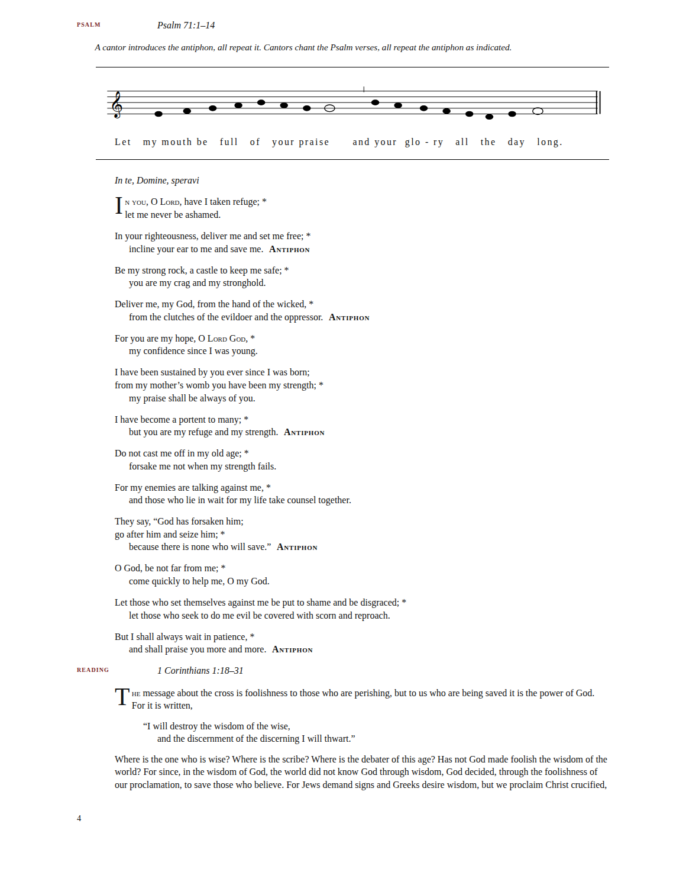psalm
Psalm 71:1–14
A cantor introduces the antiphon, all repeat it. Cantors chant the Psalm verses, all repeat the antiphon as indicated.
𝄞
Let my mouth be full of your praise and your glo - ry all the day long.
In te, Domine, speravi
In you, O Lord, have I taken refuge; *
let me never be ashamed.
In your righteousness, deliver me and set me free; *
incline your ear to me and save me.Antiphon
Be my strong rock, a castle to keep me safe; *
you are my crag and my stronghold.
Deliver me, my God, from the hand of the wicked, *
from the clutches of the evildoer and the oppressor.Antiphon
For you are my hope, O Lord God, *
my confidence since I was young.
I have been sustained by you ever since I was born;
from my mother’s womb you have been my strength; *
my praise shall be always of you.
I have become a portent to many; *
but you are my refuge and my strength.Antiphon
Do not cast me off in my old age; *
forsake me not when my strength fails.
For my enemies are talking against me, *
and those who lie in wait for my life take counsel together.
They say, “God has forsaken him;
go after him and seize him; *
because there is none who will save.”Antiphon
O God, be not far from me; *
come quickly to help me, O my God.
Let those who set themselves against me be put to shame and be disgraced; *
let those who seek to do me evil be covered with scorn and reproach.
But I shall always wait in patience, *
and shall praise you more and more.Antiphon
reading
1 Corinthians 1:18–31
The message about the cross is foolishness to those who are perishing, but to us who are being saved it is the power of God. For it is written,
“I will destroy the wisdom of the wise,
and the discernment of the discerning I will thwart.”
Where is the one who is wise? Where is the scribe? Where is the debater of this age? Has not God made foolish the wisdom of the world? For since, in the wisdom of God, the world did not know God through wisdom, God decided, through the foolishness of our proclamation, to save those who believe. For Jews demand signs and Greeks desire wisdom, but we proclaim Christ crucified,
4